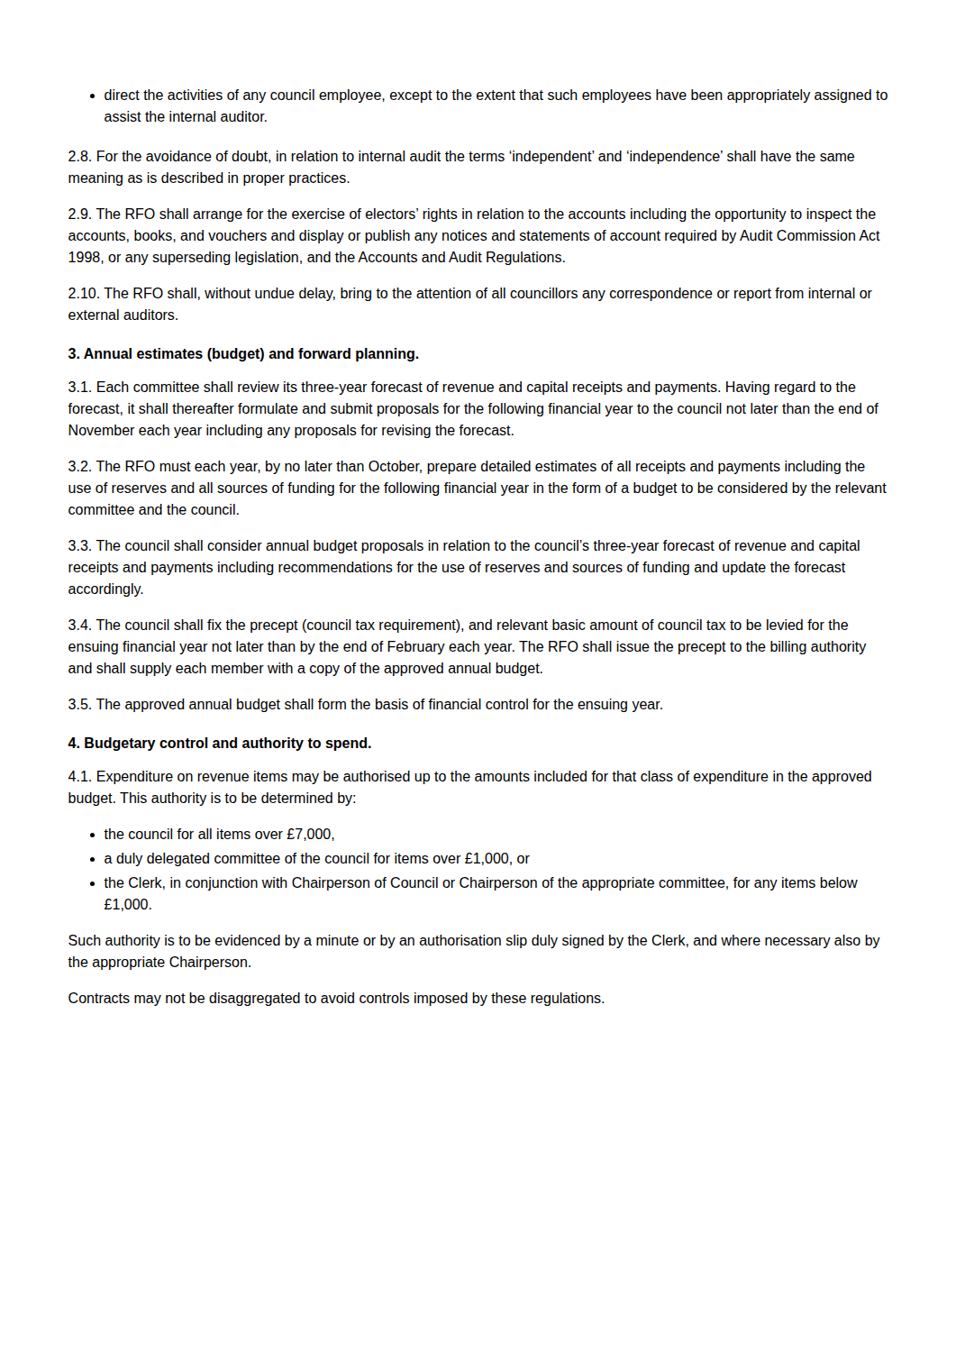direct the activities of any council employee, except to the extent that such employees have been appropriately assigned to assist the internal auditor.
2.8. For the avoidance of doubt, in relation to internal audit the terms ‘independent’ and ‘independence’ shall have the same meaning as is described in proper practices.
2.9. The RFO shall arrange for the exercise of electors’ rights in relation to the accounts including the opportunity to inspect the accounts, books, and vouchers and display or publish any notices and statements of account required by Audit Commission Act 1998, or any superseding legislation, and the Accounts and Audit Regulations.
2.10. The RFO shall, without undue delay, bring to the attention of all councillors any correspondence or report from internal or external auditors.
3. Annual estimates (budget) and forward planning.
3.1. Each committee shall review its three-year forecast of revenue and capital receipts and payments. Having regard to the forecast, it shall thereafter formulate and submit proposals for the following financial year to the council not later than the end of November each year including any proposals for revising the forecast.
3.2. The RFO must each year, by no later than October, prepare detailed estimates of all receipts and payments including the use of reserves and all sources of funding for the following financial year in the form of a budget to be considered by the relevant committee and the council.
3.3. The council shall consider annual budget proposals in relation to the council’s three-year forecast of revenue and capital receipts and payments including recommendations for the use of reserves and sources of funding and update the forecast accordingly.
3.4. The council shall fix the precept (council tax requirement), and relevant basic amount of council tax to be levied for the ensuing financial year not later than by the end of February each year. The RFO shall issue the precept to the billing authority and shall supply each member with a copy of the approved annual budget.
3.5. The approved annual budget shall form the basis of financial control for the ensuing year.
4. Budgetary control and authority to spend.
4.1. Expenditure on revenue items may be authorised up to the amounts included for that class of expenditure in the approved budget. This authority is to be determined by:
the council for all items over £7,000,
a duly delegated committee of the council for items over £1,000, or
the Clerk, in conjunction with Chairperson of Council or Chairperson of the appropriate committee, for any items below £1,000.
Such authority is to be evidenced by a minute or by an authorisation slip duly signed by the Clerk, and where necessary also by the appropriate Chairperson.
Contracts may not be disaggregated to avoid controls imposed by these regulations.